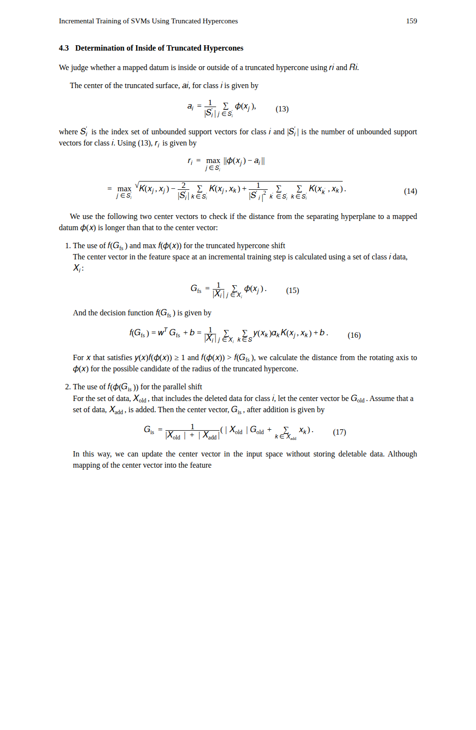Incremental Training of SVMs Using Truncated Hypercones 159
4.3 Determination of Inside of Truncated Hypercones
We judge whether a mapped datum is inside or outside of a truncated hypercone using ri and Ri.
The center of the truncated surface, ai, for class i is given by
ai = 1 |Si′| ∑ j∈Si′ ϕ(xj) ,
(13)
where Si′ is the index set of unbounded support vectors for class i and |Si′| is the number of unbounded support vectors for class i. Using (13), ri is given by
ri = max j∈Si′ ||ϕ(xj) − ai ||
= max j∈Si′ K(xj,xj) − 2 |Si′| ∑ k∈Si′ K(xj,xk) + 1 |S′i|2 ∑ k′∈Si′ ∑ k∈Si′ K(xk′,xk) .
(14)
We use the following two center vectors to check if the distance from the separating hyperplane to a mapped datum ϕ(x) is longer than that to the center vector:
The use of f(Gfs) and max f(ϕ(x)) for the truncated hypercone shift
The center vector in the feature space at an incremental training step is calculated using a set of class i data, Xi:
Gfs = 1 |Xi| ∑ j∈Xi ϕ(xj) .
(15)
And the decision function f(Gfs) is given by
f(Gfs) = wT Gfs +b = 1 |Xi| ∑ j∈Xi ∑ k∈S y(xk) αk K(xj,xk) +b .
(16)
For x that satisfies y(x)f(ϕ(x))≥1 and f(ϕ(x))>f(Gfs), we calculate the distance from the rotating axis to ϕ(x) for the possible candidate of the radius of the truncated hypercone.
The use of f(ϕ(Gis)) for the parallel shift
For the set of data, Xold, that includes the deleted data for class i, let the center vector be Gold. Assume that a set of data, Xadd, is added. Then the center vector, Gis, after addition is given by
Gis = 1 |Xold|+|Xadd| ( |Xold| Gold + ∑ k∈Xadd xk ) .
(17)
In this way, we can update the center vector in the input space without storing deletable data. Although mapping of the center vector into the feature